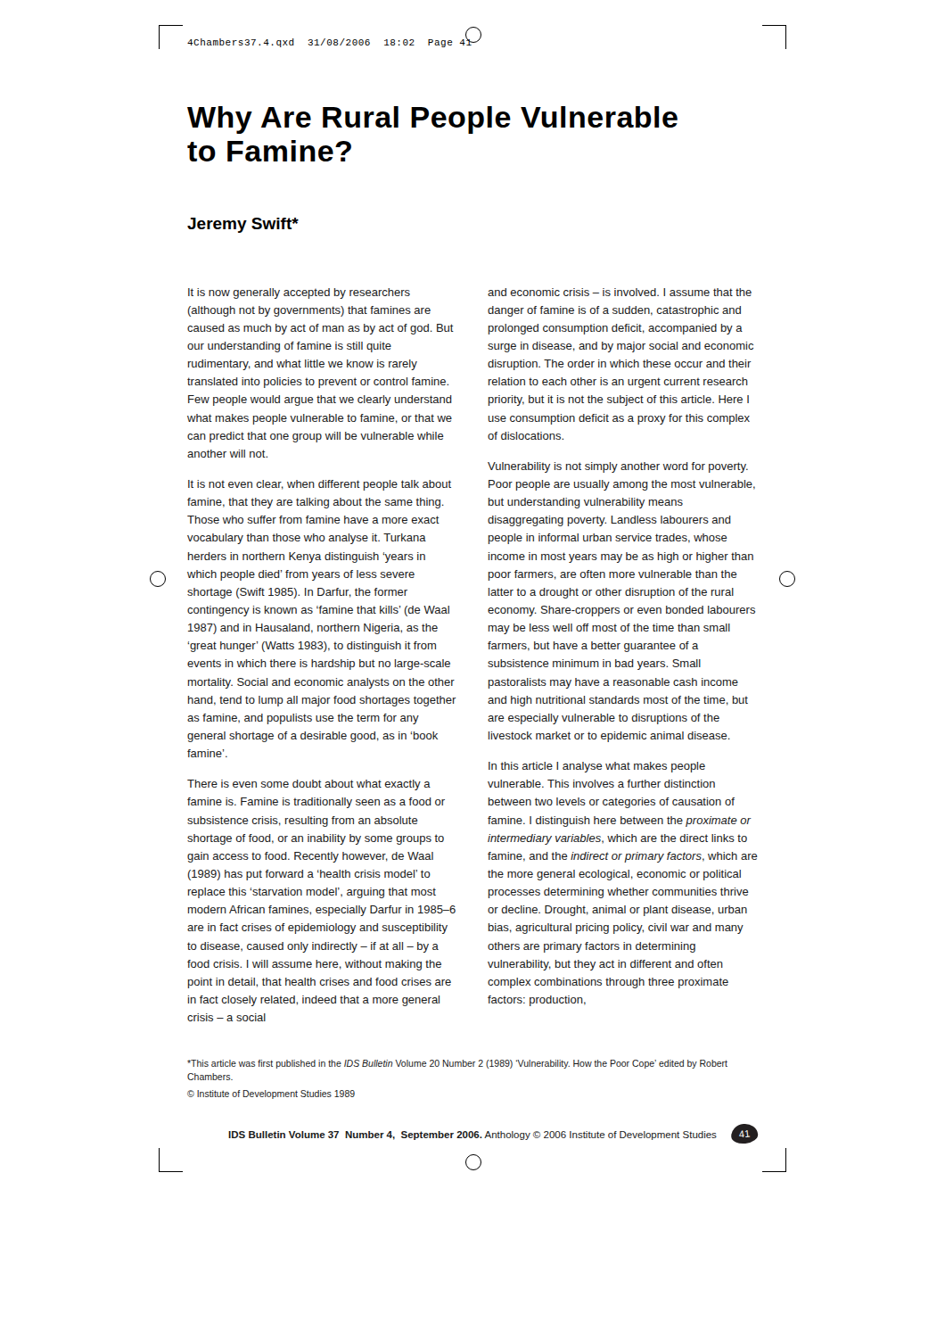4Chambers37.4.qxd 31/08/2006 18:02 Page 41
Why Are Rural People Vulnerable
to Famine?
Jeremy Swift*
It is now generally accepted by researchers (although not by governments) that famines are caused as much by act of man as by act of god. But our understanding of famine is still quite rudimentary, and what little we know is rarely translated into policies to prevent or control famine. Few people would argue that we clearly understand what makes people vulnerable to famine, or that we can predict that one group will be vulnerable while another will not.
It is not even clear, when different people talk about famine, that they are talking about the same thing. Those who suffer from famine have a more exact vocabulary than those who analyse it. Turkana herders in northern Kenya distinguish ‘years in which people died’ from years of less severe shortage (Swift 1985). In Darfur, the former contingency is known as ‘famine that kills’ (de Waal 1987) and in Hausaland, northern Nigeria, as the ‘great hunger’ (Watts 1983), to distinguish it from events in which there is hardship but no large-scale mortality. Social and economic analysts on the other hand, tend to lump all major food shortages together as famine, and populists use the term for any general shortage of a desirable good, as in ‘book famine’.
There is even some doubt about what exactly a famine is. Famine is traditionally seen as a food or subsistence crisis, resulting from an absolute shortage of food, or an inability by some groups to gain access to food. Recently however, de Waal (1989) has put forward a ‘health crisis model’ to replace this ‘starvation model’, arguing that most modern African famines, especially Darfur in 1985–6 are in fact crises of epidemiology and susceptibility to disease, caused only indirectly – if at all – by a food crisis. I will assume here, without making the point in detail, that health crises and food crises are in fact closely related, indeed that a more general crisis – a social
and economic crisis – is involved. I assume that the danger of famine is of a sudden, catastrophic and prolonged consumption deficit, accompanied by a surge in disease, and by major social and economic disruption. The order in which these occur and their relation to each other is an urgent current research priority, but it is not the subject of this article. Here I use consumption deficit as a proxy for this complex of dislocations.
Vulnerability is not simply another word for poverty. Poor people are usually among the most vulnerable, but understanding vulnerability means disaggregating poverty. Landless labourers and people in informal urban service trades, whose income in most years may be as high or higher than poor farmers, are often more vulnerable than the latter to a drought or other disruption of the rural economy. Share-croppers or even bonded labourers may be less well off most of the time than small farmers, but have a better guarantee of a subsistence minimum in bad years. Small pastoralists may have a reasonable cash income and high nutritional standards most of the time, but are especially vulnerable to disruptions of the livestock market or to epidemic animal disease.
In this article I analyse what makes people vulnerable. This involves a further distinction between two levels or categories of causation of famine. I distinguish here between the proximate or intermediary variables, which are the direct links to famine, and the indirect or primary factors, which are the more general ecological, economic or political processes determining whether communities thrive or decline. Drought, animal or plant disease, urban bias, agricultural pricing policy, civil war and many others are primary factors in determining vulnerability, but they act in different and often complex combinations through three proximate factors: production,
*This article was first published in the IDS Bulletin Volume 20 Number 2 (1989) ‘Vulnerability. How the Poor Cope’ edited by Robert Chambers.
© Institute of Development Studies 1989
IDS Bulletin Volume 37 Number 4, September 2006. Anthology © 2006 Institute of Development Studies 41